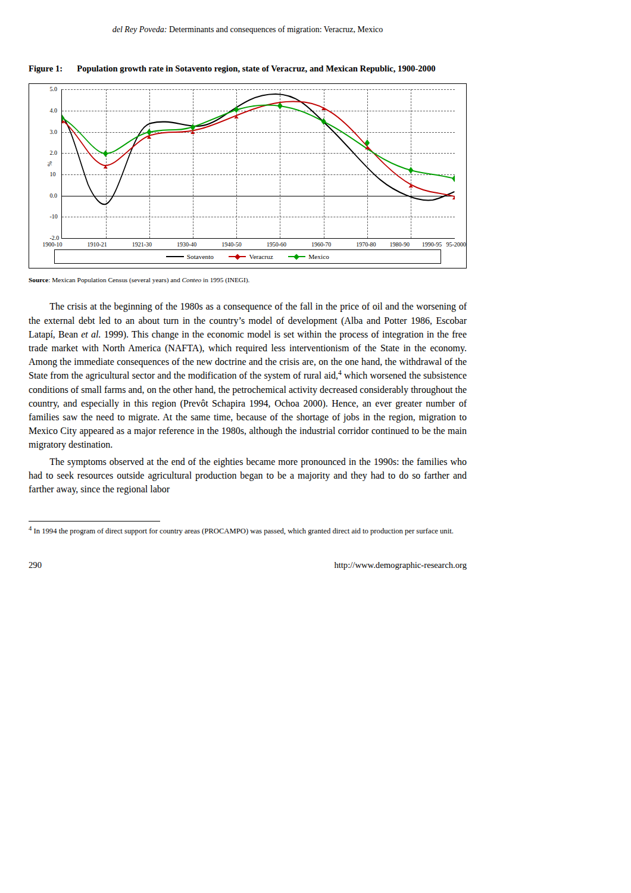del Rey Poveda: Determinants and consequences of migration: Veracruz, Mexico
Figure 1: Population growth rate in Sotavento region, state of Veracruz, and Mexican Republic, 1900-2000
% 5.0 4.0 3.0 2.0 10 0.0 -10 -2.0
1900-10 1910-21 1921-30 1930-40 1940-50 1950-60 1960-70 1970-80 1980-90 1990-95 95-2000
Sotavento Veracruz Mexico
Source: Mexican Population Census (several years) and Conteo in 1995 (INEGI).
The crisis at the beginning of the 1980s as a consequence of the fall in the price of oil and the worsening of the external debt led to an about turn in the country’s model of development (Alba and Potter 1986, Escobar Latapí, Bean et al. 1999). This change in the economic model is set within the process of integration in the free trade market with North America (NAFTA), which required less interventionism of the State in the economy. Among the immediate consequences of the new doctrine and the crisis are, on the one hand, the withdrawal of the State from the agricultural sector and the modification of the system of rural aid,4 which worsened the subsistence conditions of small farms and, on the other hand, the petrochemical activity decreased considerably throughout the country, and especially in this region (Prevôt Schapira 1994, Ochoa 2000). Hence, an ever greater number of families saw the need to migrate. At the same time, because of the shortage of jobs in the region, migration to Mexico City appeared as a major reference in the 1980s, although the industrial corridor continued to be the main migratory destination.
The symptoms observed at the end of the eighties became more pronounced in the 1990s: the families who had to seek resources outside agricultural production began to be a majority and they had to do so farther and farther away, since the regional labor
4 In 1994 the program of direct support for country areas (PROCAMPO) was passed, which granted direct aid to production per surface unit.
290 http://www.demographic-research.org